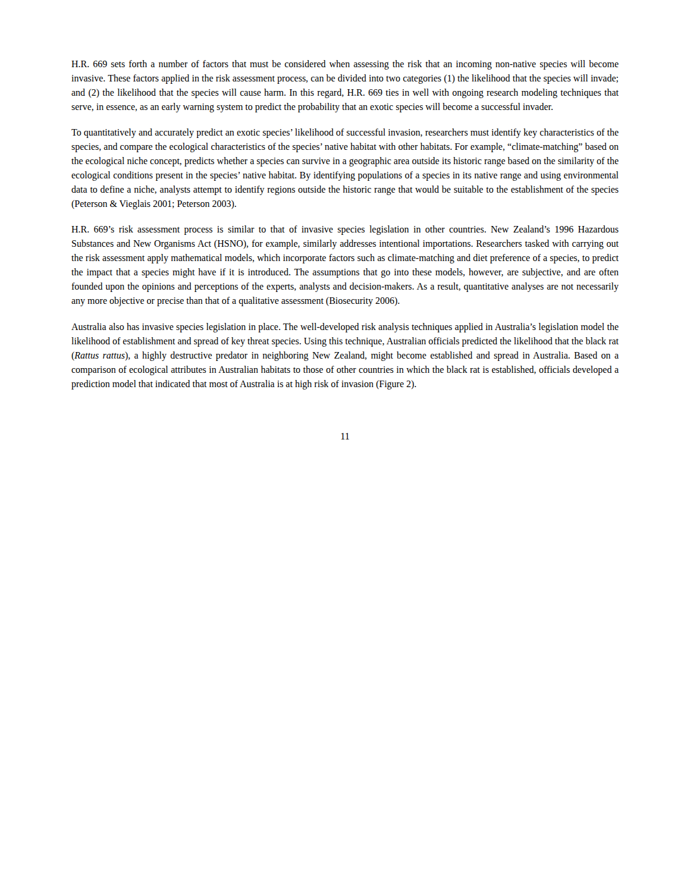H.R. 669 sets forth a number of factors that must be considered when assessing the risk that an incoming non-native species will become invasive. These factors applied in the risk assessment process, can be divided into two categories (1) the likelihood that the species will invade; and (2) the likelihood that the species will cause harm. In this regard, H.R. 669 ties in well with ongoing research modeling techniques that serve, in essence, as an early warning system to predict the probability that an exotic species will become a successful invader.
To quantitatively and accurately predict an exotic species’ likelihood of successful invasion, researchers must identify key characteristics of the species, and compare the ecological characteristics of the species’ native habitat with other habitats. For example, “climate-matching” based on the ecological niche concept, predicts whether a species can survive in a geographic area outside its historic range based on the similarity of the ecological conditions present in the species’ native habitat. By identifying populations of a species in its native range and using environmental data to define a niche, analysts attempt to identify regions outside the historic range that would be suitable to the establishment of the species (Peterson & Vieglais 2001; Peterson 2003).
H.R. 669’s risk assessment process is similar to that of invasive species legislation in other countries. New Zealand’s 1996 Hazardous Substances and New Organisms Act (HSNO), for example, similarly addresses intentional importations. Researchers tasked with carrying out the risk assessment apply mathematical models, which incorporate factors such as climate-matching and diet preference of a species, to predict the impact that a species might have if it is introduced. The assumptions that go into these models, however, are subjective, and are often founded upon the opinions and perceptions of the experts, analysts and decision-makers. As a result, quantitative analyses are not necessarily any more objective or precise than that of a qualitative assessment (Biosecurity 2006).
Australia also has invasive species legislation in place. The well-developed risk analysis techniques applied in Australia’s legislation model the likelihood of establishment and spread of key threat species. Using this technique, Australian officials predicted the likelihood that the black rat (Rattus rattus), a highly destructive predator in neighboring New Zealand, might become established and spread in Australia. Based on a comparison of ecological attributes in Australian habitats to those of other countries in which the black rat is established, officials developed a prediction model that indicated that most of Australia is at high risk of invasion (Figure 2).
11